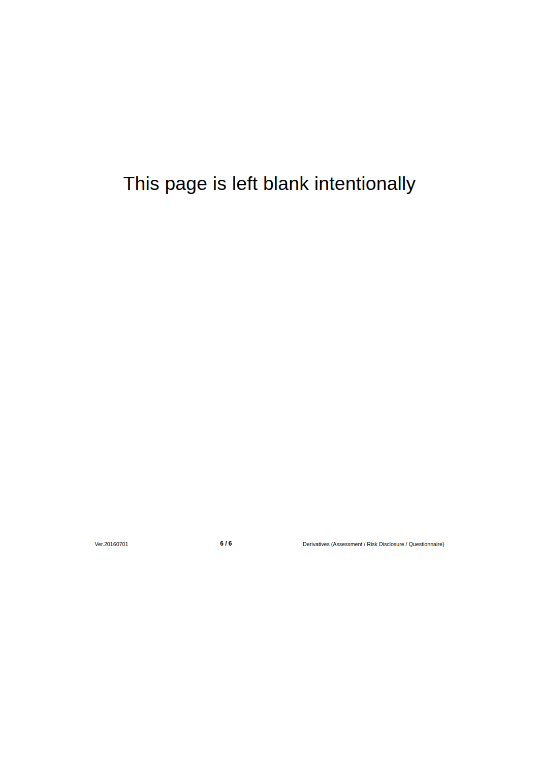This page is left blank intentionally
Ver.20160701 6 / 6 Derivatives (Assessment / Risk Disclosure / Questionnaire)